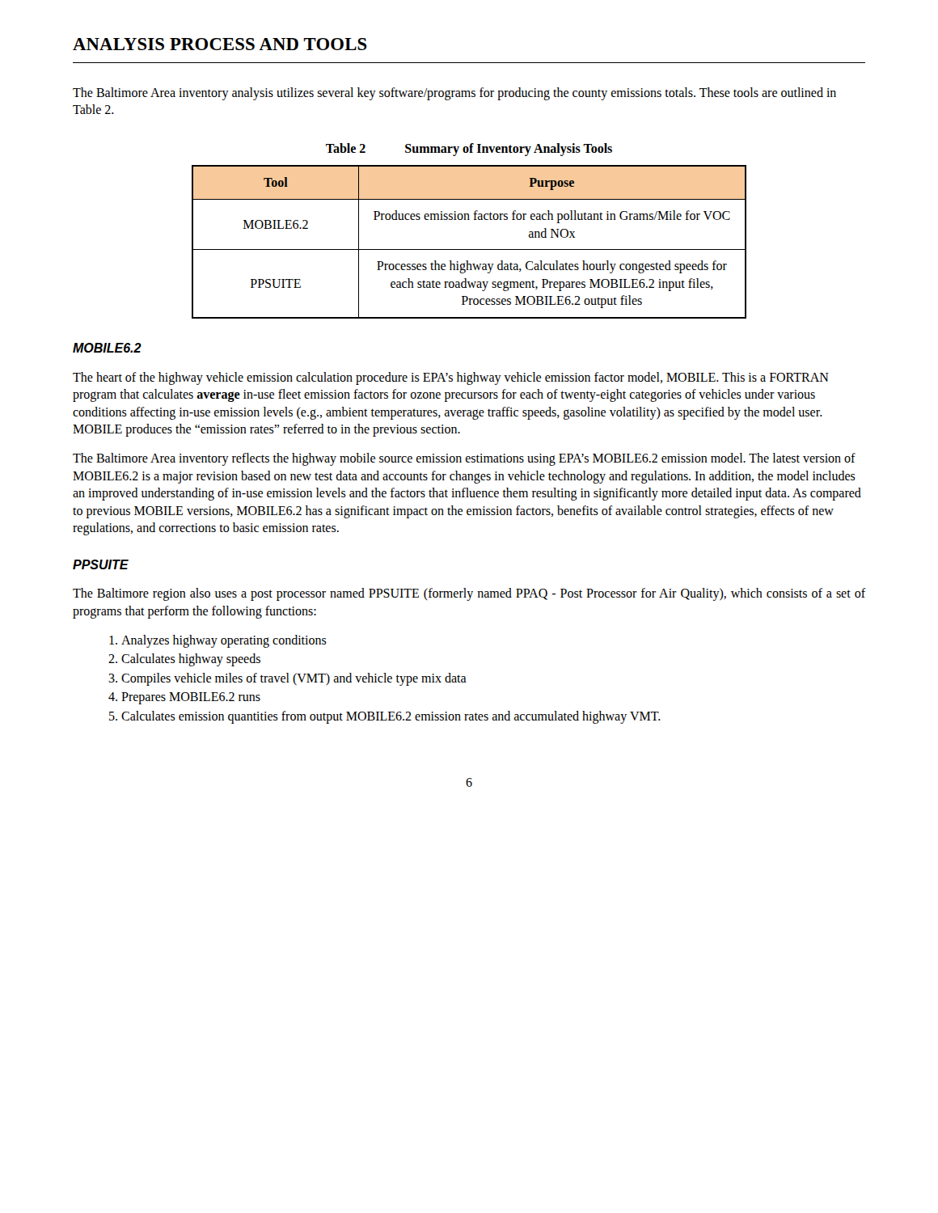ANALYSIS PROCESS AND TOOLS
The Baltimore Area inventory analysis utilizes several key software/programs for producing the county emissions totals. These tools are outlined in Table 2.
Table 2 Summary of Inventory Analysis Tools
| Tool | Purpose |
| --- | --- |
| MOBILE6.2 | Produces emission factors for each pollutant in Grams/Mile for VOC and NOx |
| PPSUITE | Processes the highway data, Calculates hourly congested speeds for each state roadway segment, Prepares MOBILE6.2 input files, Processes MOBILE6.2 output files |
MOBILE6.2
The heart of the highway vehicle emission calculation procedure is EPA’s highway vehicle emission factor model, MOBILE. This is a FORTRAN program that calculates average in-use fleet emission factors for ozone precursors for each of twenty-eight categories of vehicles under various conditions affecting in-use emission levels (e.g., ambient temperatures, average traffic speeds, gasoline volatility) as specified by the model user. MOBILE produces the “emission rates” referred to in the previous section.
The Baltimore Area inventory reflects the highway mobile source emission estimations using EPA’s MOBILE6.2 emission model. The latest version of MOBILE6.2 is a major revision based on new test data and accounts for changes in vehicle technology and regulations. In addition, the model includes an improved understanding of in-use emission levels and the factors that influence them resulting in significantly more detailed input data. As compared to previous MOBILE versions, MOBILE6.2 has a significant impact on the emission factors, benefits of available control strategies, effects of new regulations, and corrections to basic emission rates.
PPSUITE
The Baltimore region also uses a post processor named PPSUITE (formerly named PPAQ - Post Processor for Air Quality), which consists of a set of programs that perform the following functions:
Analyzes highway operating conditions
Calculates highway speeds
Compiles vehicle miles of travel (VMT) and vehicle type mix data
Prepares MOBILE6.2 runs
Calculates emission quantities from output MOBILE6.2 emission rates and accumulated highway VMT.
6